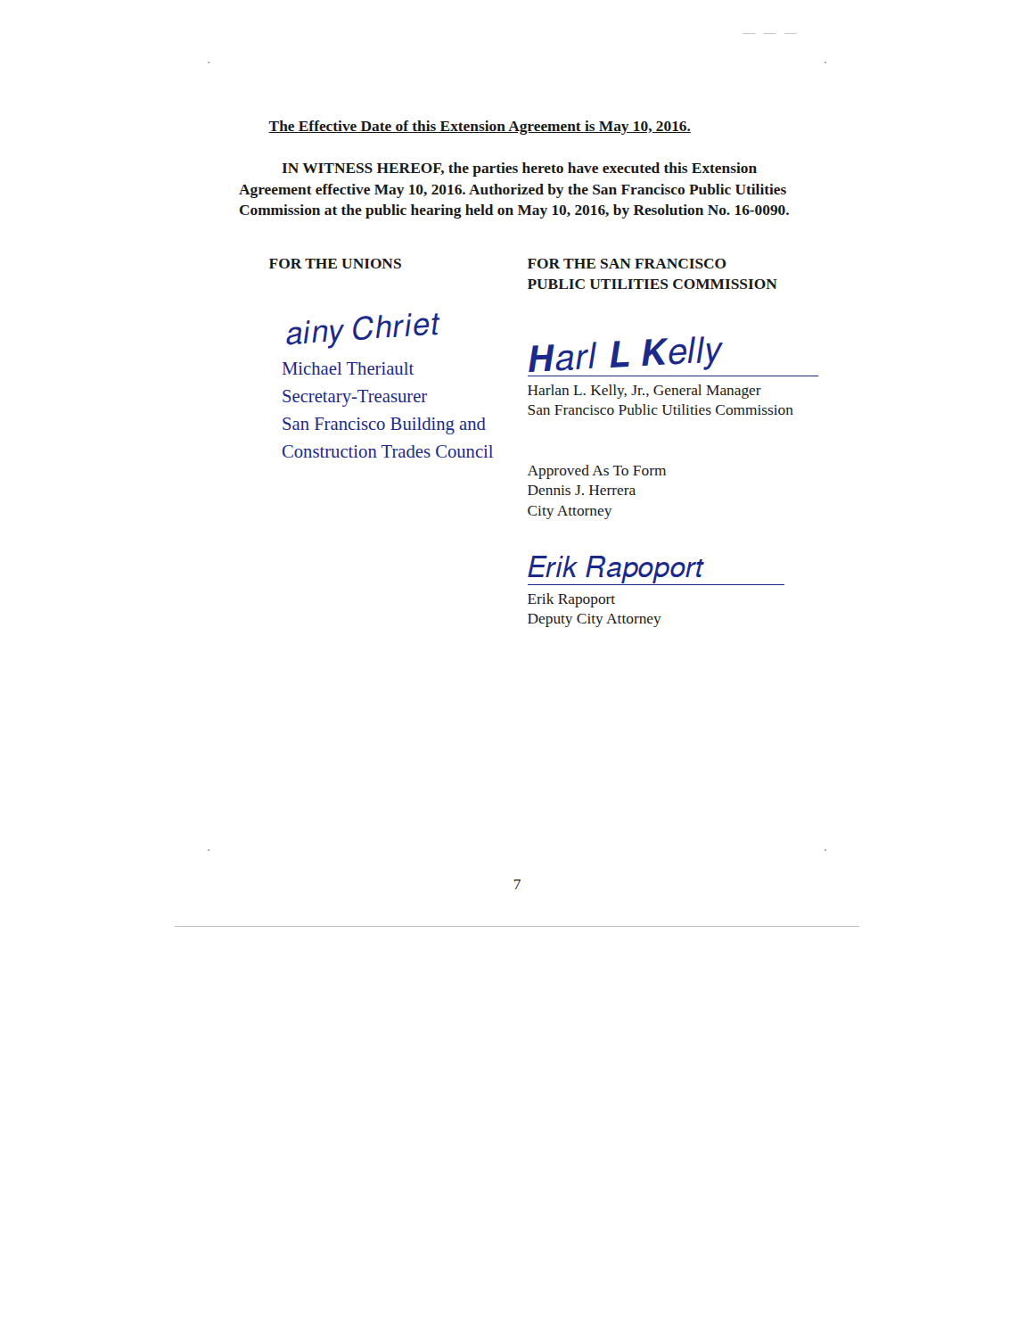— — —
·
·
The Effective Date of this Extension Agreement is May 10, 2016.
IN WITNESS HEREOF, the parties hereto have executed this Extension Agreement effective May 10, 2016. Authorized by the San Francisco Public Utilities Commission at the public hearing held on May 10, 2016, by Resolution No. 16-0090.
FOR THE UNIONS
 𝑎𝑖𝑛𝑦 𝐶ℎ𝑟𝑖𝑒𝑡
Michael Theriault
Secretary-Treasurer
San Francisco Building and
Construction Trades Council
FOR THE SAN FRANCISCO
PUBLIC UTILITIES COMMISSION
𝑯𝑎𝑟𝑙  𝑳 𝑲𝑒𝑙𝑙𝑦
Harlan L. Kelly, Jr., General Manager
San Francisco Public Utilities Commission
Approved As To Form
Dennis J. Herrera
City Attorney
𝐸𝑟𝑖𝑘 𝑅𝑎𝑝𝑜𝑝𝑜𝑟𝑡
Erik Rapoport
Deputy City Attorney
·
·
7